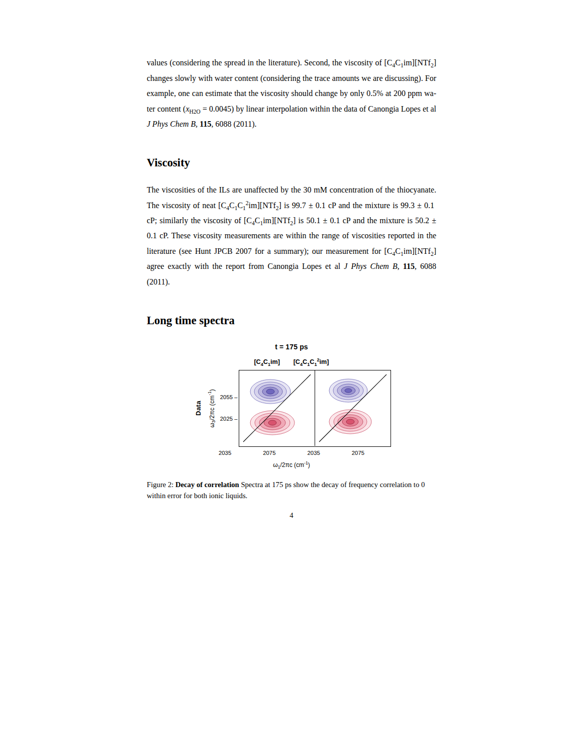values (considering the spread in the literature). Second, the viscosity of [C4C1im][NTf2] changes slowly with water content (considering the trace amounts we are discussing). For example, one can estimate that the viscosity should change by only 0.5% at 200 ppm water content (xH2O = 0.0045) by linear interpolation within the data of Canongia Lopes et al J Phys Chem B, 115, 6088 (2011).
Viscosity
The viscosities of the ILs are unaffected by the 30 mM concentration of the thiocyanate. The viscosity of neat [C4C1C12im][NTf2] is 99.7 ± 0.1 cP and the mixture is 99.3 ± 0.1 cP; similarly the viscosity of [C4C1im][NTf2] is 50.1 ± 0.1 cP and the mixture is 50.2 ± 0.1 cP. These viscosity measurements are within the range of viscosities reported in the literature (see Hunt JPCB 2007 for a summary); our measurement for [C4C1im][NTf2] agree exactly with the report from Canongia Lopes et al J Phys Chem B, 115, 6088 (2011).
Long time spectra
t = 175 ps
[C4C1im] [C4C1C12im]
Data
ω3/2πc (cm-1)
2055 – 2025 –
2035207520352075
ω1/2πc (cm-1)
Figure 2: Decay of correlation Spectra at 175 ps show the decay of frequency correlation to 0 within error for both ionic liquids.
4